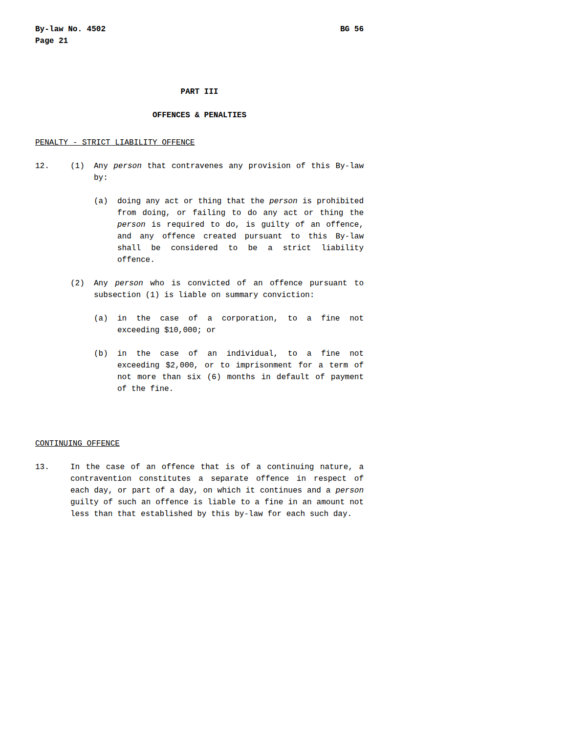By-law No. 4502
Page 21
BG 56
PART III
OFFENCES & PENALTIES
PENALTY - STRICT LIABILITY OFFENCE
12.
(1)
Any person that contravenes any provision of this By-law by:
(a)
doing any act or thing that the person is prohibited from doing, or failing to do any act or thing the person is required to do, is guilty of an offence, and any offence created pursuant to this By-law shall be considered to be a strict liability offence.
(2)
Any person who is convicted of an offence pursuant to subsection (1) is liable on summary conviction:
(a)
in the case of a corporation, to a fine not exceeding $10,000; or
(b)
in the case of an individual, to a fine not exceeding $2,000, or to imprisonment for a term of not more than six (6) months in default of payment of the fine.
CONTINUING OFFENCE
13.
In the case of an offence that is of a continuing nature, a contravention constitutes a separate offence in respect of each day, or part of a day, on which it continues and a person guilty of such an offence is liable to a fine in an amount not less than that established by this by-law for each such day.